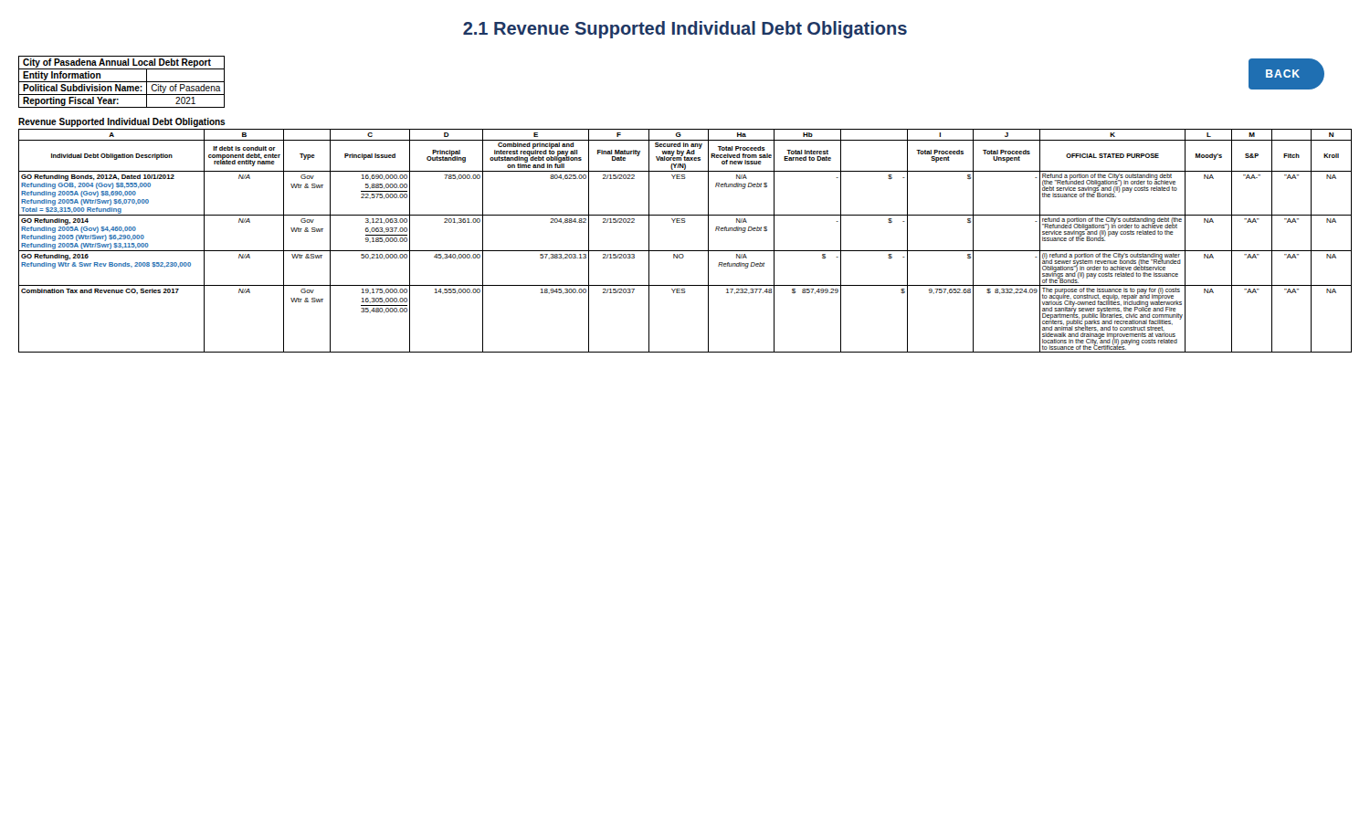2.1 Revenue Supported Individual Debt Obligations
| City of Pasadena Annual Local Debt Report |
| Entity Information | |
| Political Subdivision Name: | City of Pasadena |
| Reporting Fiscal Year: | 2021 |
BACK
Revenue Supported Individual Debt Obligations
| A | B | | C | D | E | F | G | Ha | Hb | | I | J | K | L | M | | N |
| --- | --- | --- | --- | --- | --- | --- | --- | --- | --- | --- | --- | --- | --- | --- | --- | --- | --- |
| Individual Debt Obligation Description | If debt is conduit or component debt, enter related entity name | Type | Principal Issued | Principal Outstanding | Combined principal and interest required to pay all outstanding debt obligations on time and in full | Final Maturity Date | Secured in any way by Ad Valorem taxes (Y/N) | Total Proceeds Received from sale of new issue | Total Interest Earned to Date | | Total Proceeds Spent | Total Proceeds Unspent | OFFICIAL STATED PURPOSE | Moody's | S&P | Fitch | Kroll |
| GO Refunding Bonds, 2012A, Dated 10/1/2012 Refunding GOB, 2004 (Gov) $8,555,000 Refunding 2005A (Gov) $8,690,000 Refunding 2005A (Wtr/Swr) $6,070,000 Total = $23,315,000 Refunding | N/A | Gov Wtr & Swr | 16,690,000.00 5,885,000.00 22,575,000.00 | 785,000.00 | 804,625.00 | 2/15/2022 | YES | N/A Refunding Debt $ | - | $ - | $ | - | Refund a portion of the City's outstanding debt (the "Refunded Obligations") in order to achieve debt service savings and (ii) pay costs related to the issuance of the Bonds. | NA | "AA-" | "AA" | NA |
| GO Refunding, 2014 Refunding 2005A (Gov) $4,460,000 Refunding 2005 (Wtr/Swr) $6,290,000 Refunding 2005A (Wtr/Swr) $3,115,000 | N/A | Gov Wtr & Swr | 3,121,063.00 6,063,937.00 9,185,000.00 | 201,361.00 | 204,884.82 | 2/15/2022 | YES | N/A Refunding Debt $ | - | $ - | $ | - | refund a portion of the City's outstanding debt (the "Refunded Obligations") in order to achieve debt service savings and (ii) pay costs related to the issuance of the Bonds. | NA | "AA" | "AA" | NA |
| GO Refunding, 2016 Refunding Wtr & Swr Rev Bonds, 2008 $52,230,000 | N/A | Wtr &Swr | 50,210,000.00 | 45,340,000.00 | 57,383,203.13 | 2/15/2033 | NO | N/A Refunding Debt | $ - | $ - | $ | - | (i) refund a portion of the City's outstanding water and sewer system revenue bonds (the "Refunded Obligations") in order to achieve debtservice savings and (ii) pay costs related to the issuance of the Bonds. | NA | "AA" | "AA" | NA |
| Combination Tax and Revenue CO, Series 2017 | N/A | Gov Wtr & Swr | 19,175,000.00 16,305,000.00 35,480,000.00 | 14,555,000.00 | 18,945,300.00 | 2/15/2037 | YES | 17,232,377.48 | $ 857,499.29 | $ | 9,757,652.68 | $ 8,332,224.09 | The purpose of the issuance is to pay for (i) costs to acquire, construct, equip, repair and improve various City-owned facilities, including waterworks and sanitary sewer systems, the Police and Fire Departments, public libraries, civic and community centers, public parks and recreational facilities, and animal shelters, and to construct street, sidewalk and drainage improvements at various locations in the City, and (ii) paying costs related to issuance of the Certificates. | NA | "AA" | "AA" | NA |